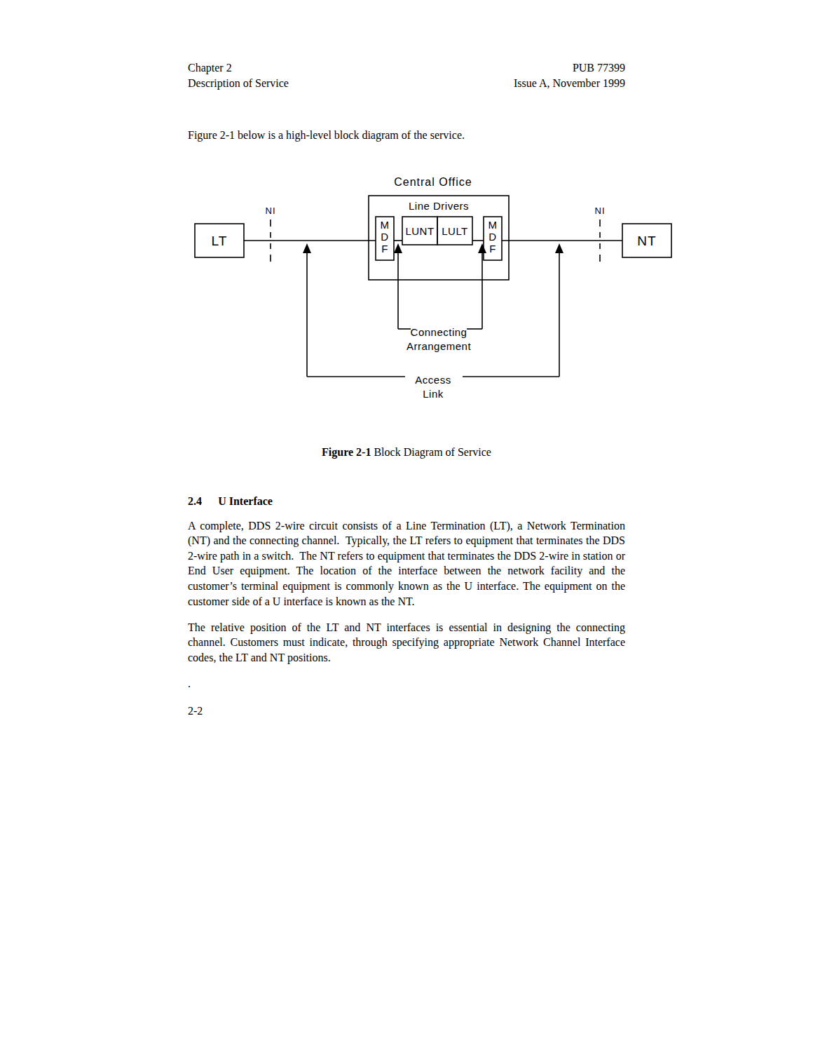| Chapter 2 | PUB 77399 |
| Description of Service | Issue A, November 1999 |
Figure 2-1 below is a high-level block diagram of the service.
Central Office Line Drivers LT NT M D F M D F LUNT LULT NI NI Connecting Arrangement Access Link
Figure 2-1 Block Diagram of Service
2.4 U Interface
A complete, DDS 2-wire circuit consists of a Line Termination (LT), a Network Termination (NT) and the connecting channel. Typically, the LT refers to equipment that terminates the DDS 2-wire path in a switch. The NT refers to equipment that terminates the DDS 2-wire in station or End User equipment. The location of the interface between the network facility and the customer’s terminal equipment is commonly known as the U interface. The equipment on the customer side of a U interface is known as the NT.
The relative position of the LT and NT interfaces is essential in designing the connecting channel. Customers must indicate, through specifying appropriate Network Channel Interface codes, the LT and NT positions.
.
2-2